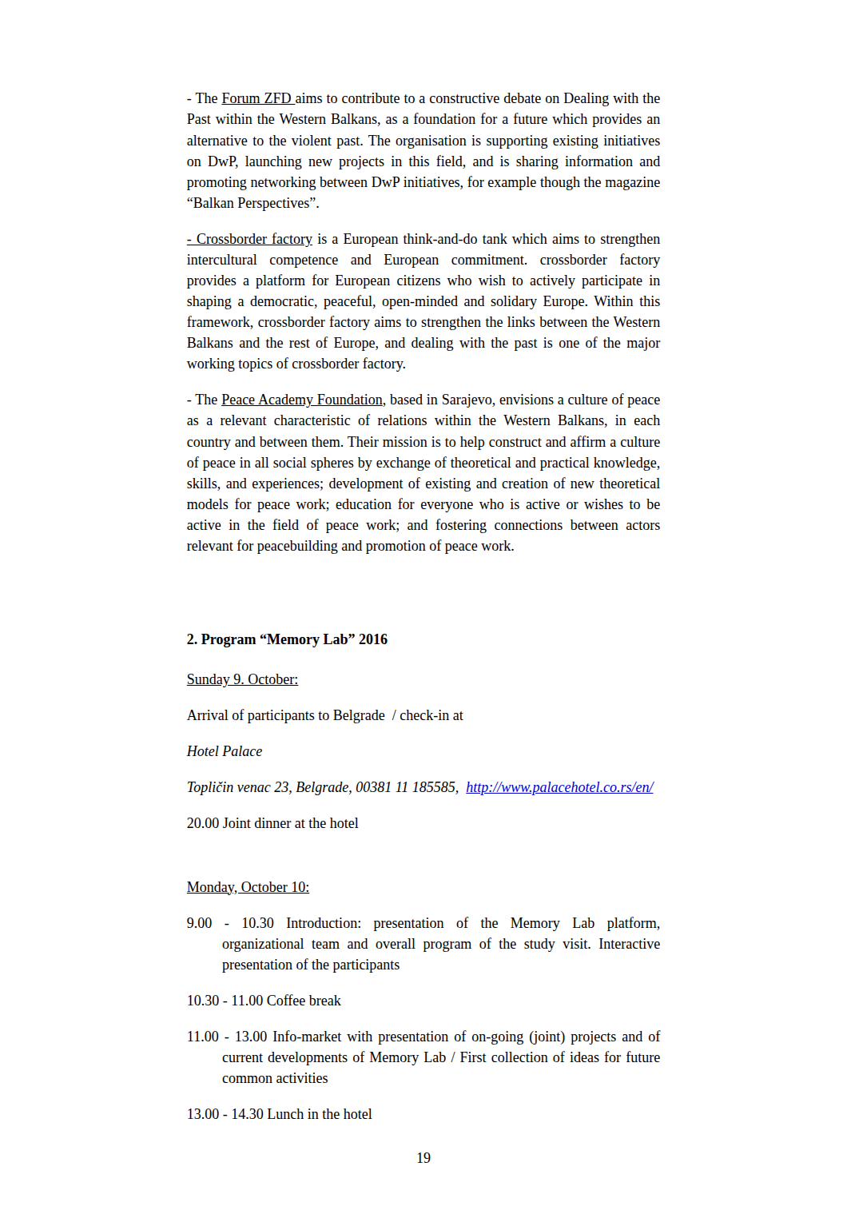- The Forum ZFD aims to contribute to a constructive debate on Dealing with the Past within the Western Balkans, as a foundation for a future which provides an alternative to the violent past. The organisation is supporting existing initiatives on DwP, launching new projects in this field, and is sharing information and promoting networking between DwP initiatives, for example though the magazine “Balkan Perspectives”.
- Crossborder factory is a European think-and-do tank which aims to strengthen intercultural competence and European commitment. crossborder factory provides a platform for European citizens who wish to actively participate in shaping a democratic, peaceful, open-minded and solidary Europe. Within this framework, crossborder factory aims to strengthen the links between the Western Balkans and the rest of Europe, and dealing with the past is one of the major working topics of crossborder factory.
- The Peace Academy Foundation, based in Sarajevo, envisions a culture of peace as a relevant characteristic of relations within the Western Balkans, in each country and between them. Their mission is to help construct and affirm a culture of peace in all social spheres by exchange of theoretical and practical knowledge, skills, and experiences; development of existing and creation of new theoretical models for peace work; education for everyone who is active or wishes to be active in the field of peace work; and fostering connections between actors relevant for peacebuilding and promotion of peace work.
2. Program “Memory Lab” 2016
Sunday 9. October:
Arrival of participants to Belgrade / check-in at
Hotel Palace
Topličin venac 23, Belgrade, 00381 11 185585, http://www.palacehotel.co.rs/en/
20.00 Joint dinner at the hotel
Monday, October 10:
9.00 - 10.30 Introduction: presentation of the Memory Lab platform, organizational team and overall program of the study visit. Interactive presentation of the participants
10.30 - 11.00 Coffee break
11.00 - 13.00 Info-market with presentation of on-going (joint) projects and of current developments of Memory Lab / First collection of ideas for future common activities
13.00 - 14.30 Lunch in the hotel
19